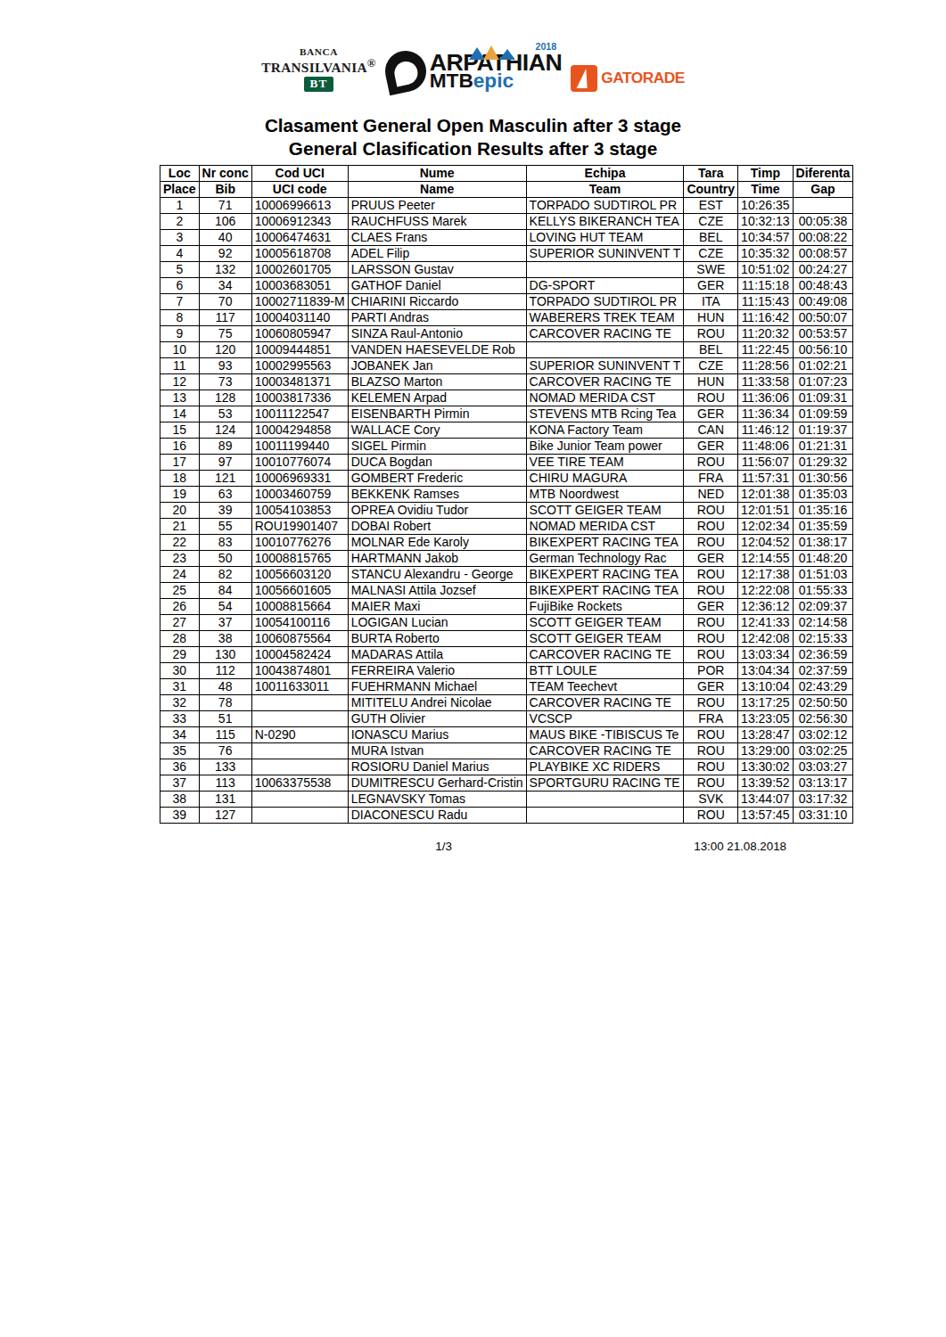BANCA
TRANSILVANIA®
BT
2018
ARPATHIAN
MTB epic
GATORADE
Clasament General Open Masculin after 3 stage
General Clasification Results after 3 stage
| Loc | Nr conc | Cod UCI | Nume | Echipa | Tara | Timp | Diferenta |
| --- | --- | --- | --- | --- | --- | --- | --- |
| Place | Bib | UCI code | Name | Team | Country | Time | Gap |
| 1 | 71 | 10006996613 | PRUUS Peeter | TORPADO SUDTIROL PR | EST | 10:26:35 | |
| 2 | 106 | 10006912343 | RAUCHFUSS Marek | KELLYS BIKERANCH TEA | CZE | 10:32:13 | 00:05:38 |
| 3 | 40 | 10006474631 | CLAES Frans | LOVING HUT TEAM | BEL | 10:34:57 | 00:08:22 |
| 4 | 92 | 10005618708 | ADEL Filip | SUPERIOR SUNINVENT T | CZE | 10:35:32 | 00:08:57 |
| 5 | 132 | 10002601705 | LARSSON Gustav | | SWE | 10:51:02 | 00:24:27 |
| 6 | 34 | 10003683051 | GATHOF Daniel | DG-SPORT | GER | 11:15:18 | 00:48:43 |
| 7 | 70 | 10002711839-M | CHIARINI Riccardo | TORPADO SUDTIROL PR | ITA | 11:15:43 | 00:49:08 |
| 8 | 117 | 10004031140 | PARTI Andras | WABERERS TREK TEAM | HUN | 11:16:42 | 00:50:07 |
| 9 | 75 | 10060805947 | SINZA Raul-Antonio | CARCOVER RACING TE | ROU | 11:20:32 | 00:53:57 |
| 10 | 120 | 10009444851 | VANDEN HAESEVELDE Rob | | BEL | 11:22:45 | 00:56:10 |
| 11 | 93 | 10002995563 | JOBANEK Jan | SUPERIOR SUNINVENT T | CZE | 11:28:56 | 01:02:21 |
| 12 | 73 | 10003481371 | BLAZSO Marton | CARCOVER RACING TE | HUN | 11:33:58 | 01:07:23 |
| 13 | 128 | 10003817336 | KELEMEN Arpad | NOMAD MERIDA CST | ROU | 11:36:06 | 01:09:31 |
| 14 | 53 | 10011122547 | EISENBARTH Pirmin | STEVENS MTB Rcing Tea | GER | 11:36:34 | 01:09:59 |
| 15 | 124 | 10004294858 | WALLACE Cory | KONA Factory Team | CAN | 11:46:12 | 01:19:37 |
| 16 | 89 | 10011199440 | SIGEL Pirmin | Bike Junior Team power | GER | 11:48:06 | 01:21:31 |
| 17 | 97 | 10010776074 | DUCA Bogdan | VEE TIRE TEAM | ROU | 11:56:07 | 01:29:32 |
| 18 | 121 | 10006969331 | GOMBERT Frederic | CHIRU MAGURA | FRA | 11:57:31 | 01:30:56 |
| 19 | 63 | 10003460759 | BEKKENK Ramses | MTB Noordwest | NED | 12:01:38 | 01:35:03 |
| 20 | 39 | 10054103853 | OPREA Ovidiu Tudor | SCOTT GEIGER TEAM | ROU | 12:01:51 | 01:35:16 |
| 21 | 55 | ROU19901407 | DOBAI Robert | NOMAD MERIDA CST | ROU | 12:02:34 | 01:35:59 |
| 22 | 83 | 10010776276 | MOLNAR Ede Karoly | BIKEXPERT RACING TEA | ROU | 12:04:52 | 01:38:17 |
| 23 | 50 | 10008815765 | HARTMANN Jakob | German Technology Rac | GER | 12:14:55 | 01:48:20 |
| 24 | 82 | 10056603120 | STANCU Alexandru - George | BIKEXPERT RACING TEA | ROU | 12:17:38 | 01:51:03 |
| 25 | 84 | 10056601605 | MALNASI Attila Jozsef | BIKEXPERT RACING TEA | ROU | 12:22:08 | 01:55:33 |
| 26 | 54 | 10008815664 | MAIER Maxi | FujiBike Rockets | GER | 12:36:12 | 02:09:37 |
| 27 | 37 | 10054100116 | LOGIGAN Lucian | SCOTT GEIGER TEAM | ROU | 12:41:33 | 02:14:58 |
| 28 | 38 | 10060875564 | BURTA Roberto | SCOTT GEIGER TEAM | ROU | 12:42:08 | 02:15:33 |
| 29 | 130 | 10004582424 | MADARAS Attila | CARCOVER RACING TE | ROU | 13:03:34 | 02:36:59 |
| 30 | 112 | 10043874801 | FERREIRA Valerio | BTT LOULE | POR | 13:04:34 | 02:37:59 |
| 31 | 48 | 10011633011 | FUEHRMANN Michael | TEAM Teechevt | GER | 13:10:04 | 02:43:29 |
| 32 | 78 | | MITITELU Andrei Nicolae | CARCOVER RACING TE | ROU | 13:17:25 | 02:50:50 |
| 33 | 51 | | GUTH Olivier | VCSCP | FRA | 13:23:05 | 02:56:30 |
| 34 | 115 | N-0290 | IONASCU Marius | MAUS BIKE -TIBISCUS Te | ROU | 13:28:47 | 03:02:12 |
| 35 | 76 | | MURA Istvan | CARCOVER RACING TE | ROU | 13:29:00 | 03:02:25 |
| 36 | 133 | | ROSIORU Daniel Marius | PLAYBIKE XC RIDERS | ROU | 13:30:02 | 03:03:27 |
| 37 | 113 | 10063375538 | DUMITRESCU Gerhard-Cristin | SPORTGURU RACING TE | ROU | 13:39:52 | 03:13:17 |
| 38 | 131 | | LEGNAVSKY Tomas | | SVK | 13:44:07 | 03:17:32 |
| 39 | 127 | | DIACONESCU Radu | | ROU | 13:57:45 | 03:31:10 |
1/3
13:00 21.08.2018